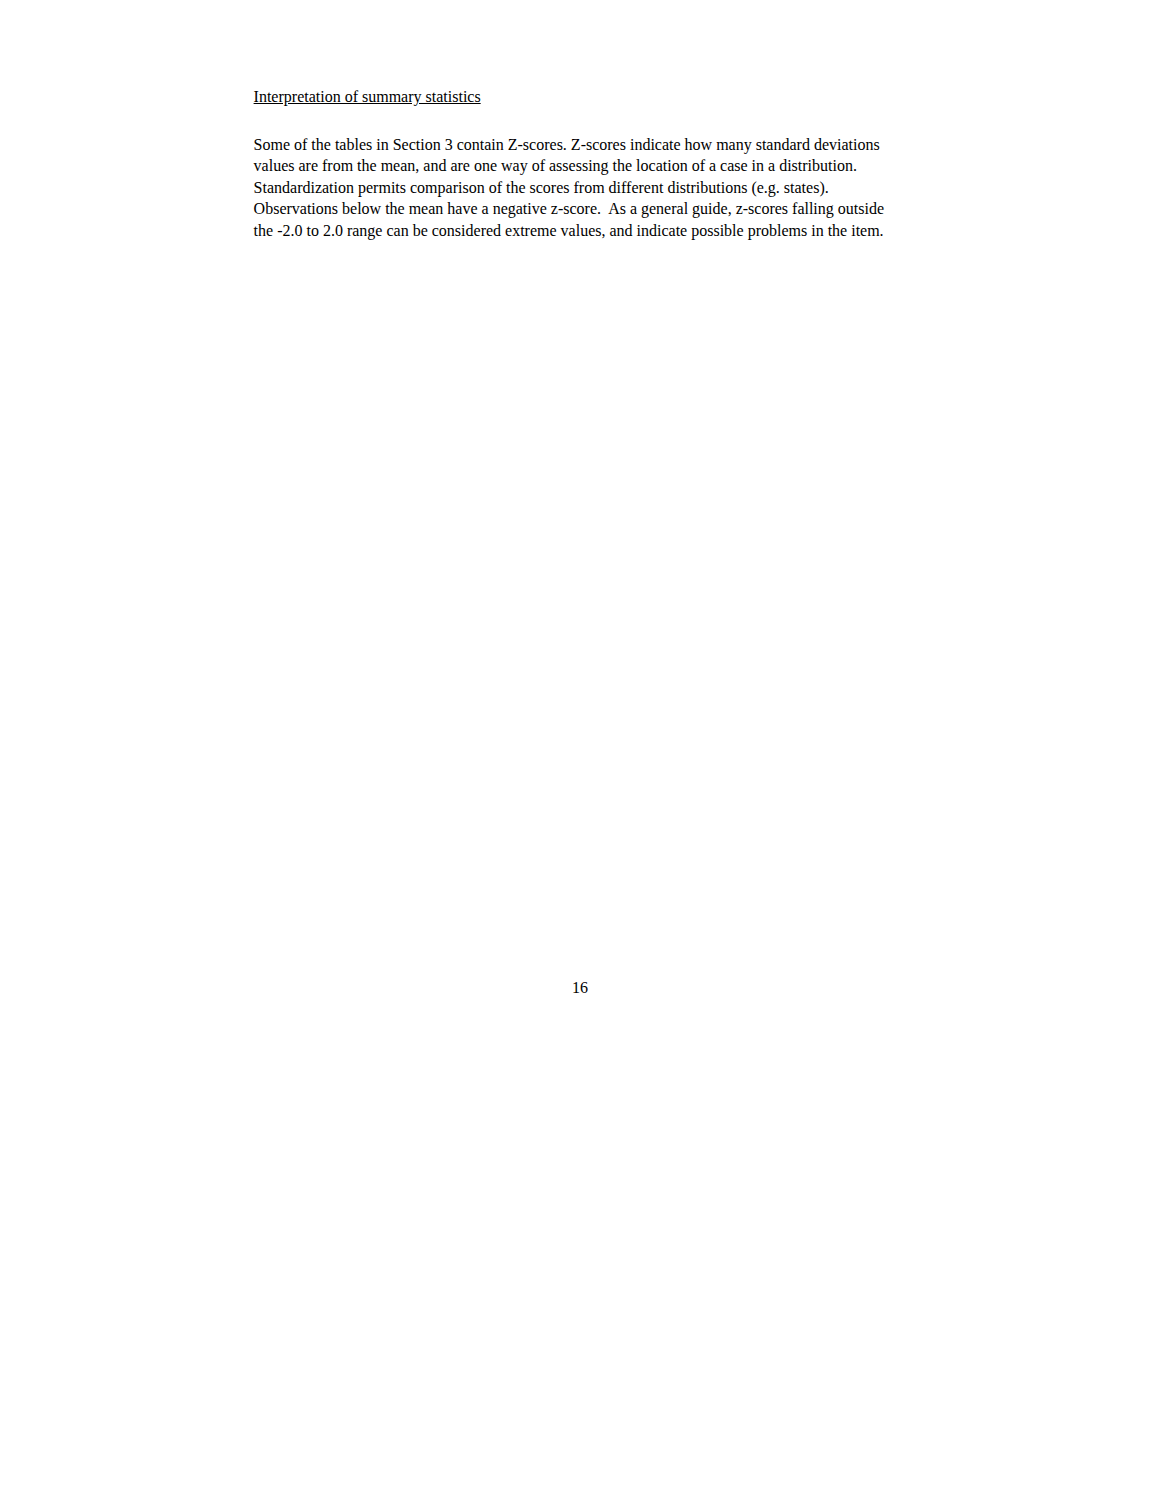Interpretation of summary statistics
Some of the tables in Section 3 contain Z-scores. Z-scores indicate how many standard deviations values are from the mean, and are one way of assessing the location of a case in a distribution. Standardization permits comparison of the scores from different distributions (e.g. states). Observations below the mean have a negative z-score. As a general guide, z-scores falling outside the -2.0 to 2.0 range can be considered extreme values, and indicate possible problems in the item.
16